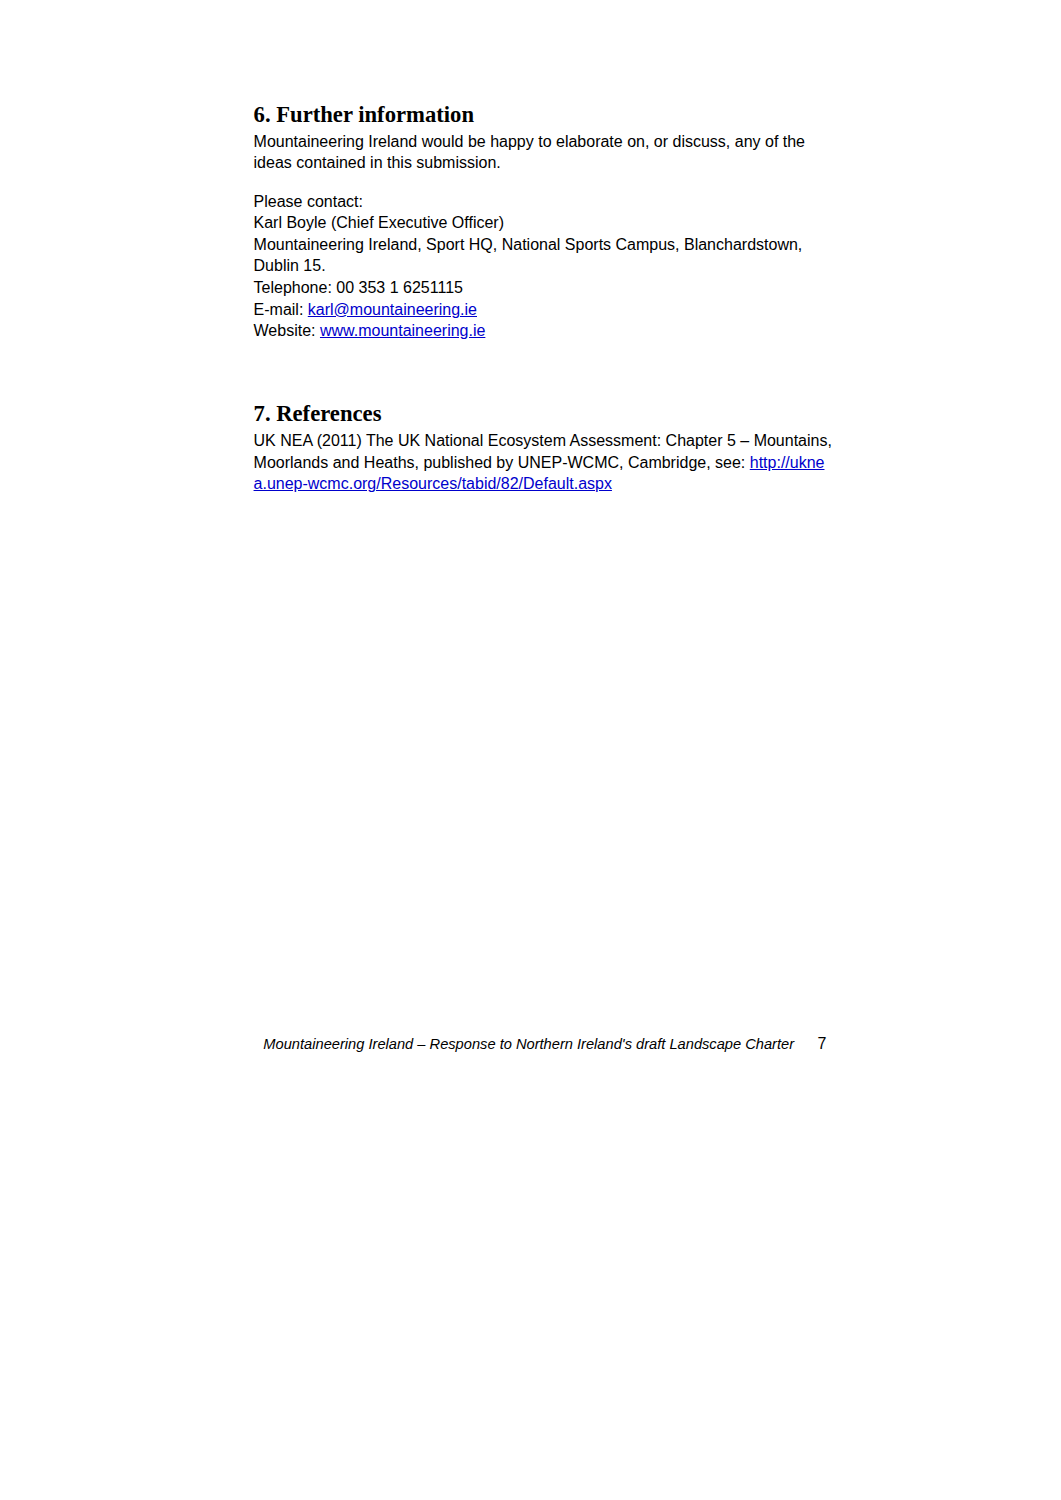6. Further information
Mountaineering Ireland would be happy to elaborate on, or discuss, any of the ideas contained in this submission.
Please contact:
Karl Boyle (Chief Executive Officer)
Mountaineering Ireland, Sport HQ, National Sports Campus, Blanchardstown, Dublin 15.
Telephone: 00 353 1 6251115
E-mail: karl@mountaineering.ie
Website: www.mountaineering.ie
7. References
UK NEA (2011) The UK National Ecosystem Assessment: Chapter 5 – Mountains, Moorlands and Heaths, published by UNEP-WCMC, Cambridge, see: http://uknea.unep-wcmc.org/Resources/tabid/82/Default.aspx
Mountaineering Ireland – Response to Northern Ireland's draft Landscape Charter 7